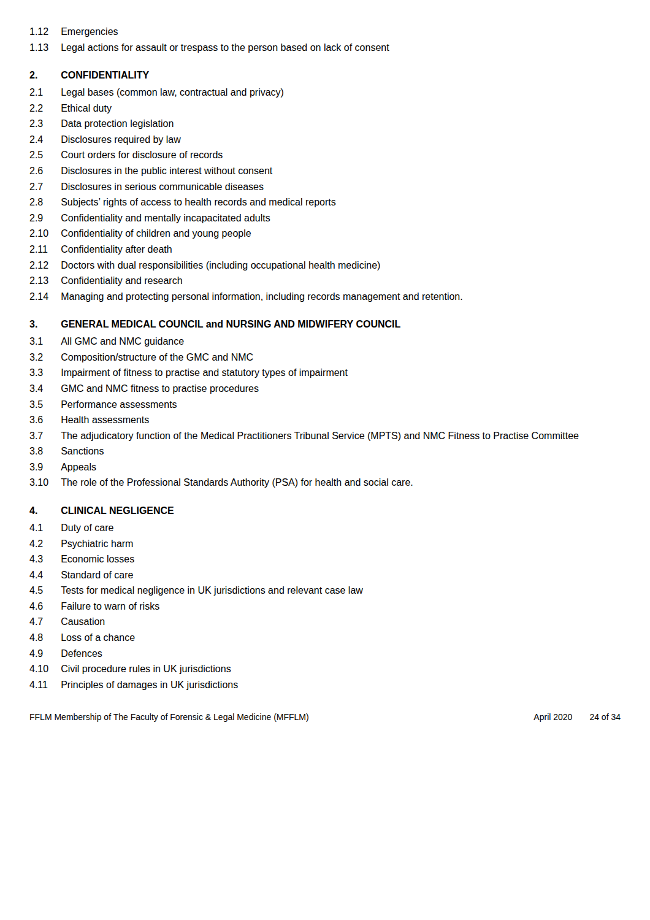1.12 Emergencies
1.13 Legal actions for assault or trespass to the person based on lack of consent
2. CONFIDENTIALITY
2.1 Legal bases (common law, contractual and privacy)
2.2 Ethical duty
2.3 Data protection legislation
2.4 Disclosures required by law
2.5 Court orders for disclosure of records
2.6 Disclosures in the public interest without consent
2.7 Disclosures in serious communicable diseases
2.8 Subjects’ rights of access to health records and medical reports
2.9 Confidentiality and mentally incapacitated adults
2.10 Confidentiality of children and young people
2.11 Confidentiality after death
2.12 Doctors with dual responsibilities (including occupational health medicine)
2.13 Confidentiality and research
2.14 Managing and protecting personal information, including records management and retention.
3. GENERAL MEDICAL COUNCIL and NURSING AND MIDWIFERY COUNCIL
3.1 All GMC and NMC guidance
3.2 Composition/structure of the GMC and NMC
3.3 Impairment of fitness to practise and statutory types of impairment
3.4 GMC and NMC fitness to practise procedures
3.5 Performance assessments
3.6 Health assessments
3.7 The adjudicatory function of the Medical Practitioners Tribunal Service (MPTS) and NMC Fitness to Practise Committee
3.8 Sanctions
3.9 Appeals
3.10 The role of the Professional Standards Authority (PSA) for health and social care.
4. CLINICAL NEGLIGENCE
4.1 Duty of care
4.2 Psychiatric harm
4.3 Economic losses
4.4 Standard of care
4.5 Tests for medical negligence in UK jurisdictions and relevant case law
4.6 Failure to warn of risks
4.7 Causation
4.8 Loss of a chance
4.9 Defences
4.10 Civil procedure rules in UK jurisdictions
4.11 Principles of damages in UK jurisdictions
FFLM Membership of The Faculty of Forensic & Legal Medicine (MFFLM) April 2020 24 of 34